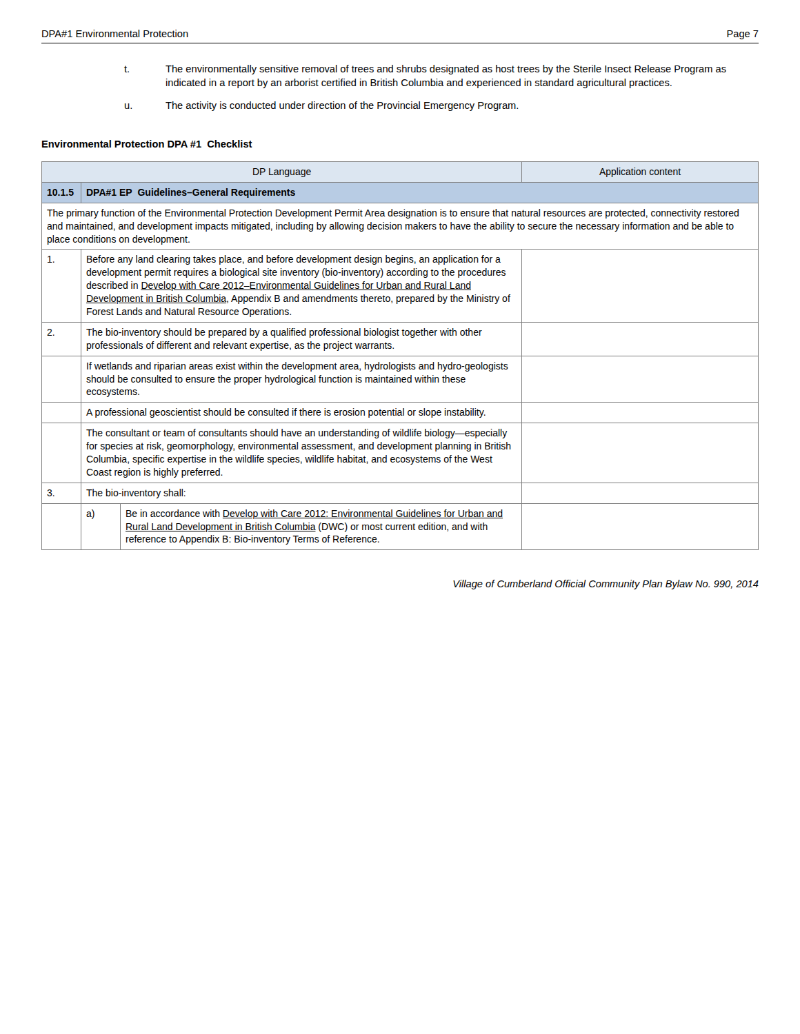DPA#1 Environmental Protection Page 7
t. The environmentally sensitive removal of trees and shrubs designated as host trees by the Sterile Insect Release Program as indicated in a report by an arborist certified in British Columbia and experienced in standard agricultural practices.
u. The activity is conducted under direction of the Provincial Emergency Program.
Environmental Protection DPA #1 Checklist
| DP Language | Application content |
| --- | --- |
| 10.1.5 | DPA#1 EP Guidelines–General Requirements |
| The primary function of the Environmental Protection Development Permit Area designation is to ensure that natural resources are protected, connectivity restored and maintained, and development impacts mitigated, including by allowing decision makers to have the ability to secure the necessary information and be able to place conditions on development. |
| 1. | Before any land clearing takes place, and before development design begins, an application for a development permit requires a biological site inventory (bio-inventory) according to the procedures described in Develop with Care 2012–Environmental Guidelines for Urban and Rural Land Development in British Columbia , Appendix B and amendments thereto, prepared by the Ministry of Forest Lands and Natural Resource Operations. | |
| 2. | The bio-inventory should be prepared by a qualified professional biologist together with other professionals of different and relevant expertise, as the project warrants. | |
| | If wetlands and riparian areas exist within the development area, hydrologists and hydro-geologists should be consulted to ensure the proper hydrological function is maintained within these ecosystems. | |
| | A professional geoscientist should be consulted if there is erosion potential or slope instability. | |
| | The consultant or team of consultants should have an understanding of wildlife biology—especially for species at risk, geomorphology, environmental assessment, and development planning in British Columbia, specific expertise in the wildlife species, wildlife habitat, and ecosystems of the West Coast region is highly preferred. | |
| 3. | The bio-inventory shall: | |
| | a) | Be in accordance with Develop with Care 2012: Environmental Guidelines for Urban and Rural Land Development in British Columbia (DWC) or most current edition, and with reference to Appendix B: Bio-inventory Terms of Reference. | |
Village of Cumberland Official Community Plan Bylaw No. 990, 2014